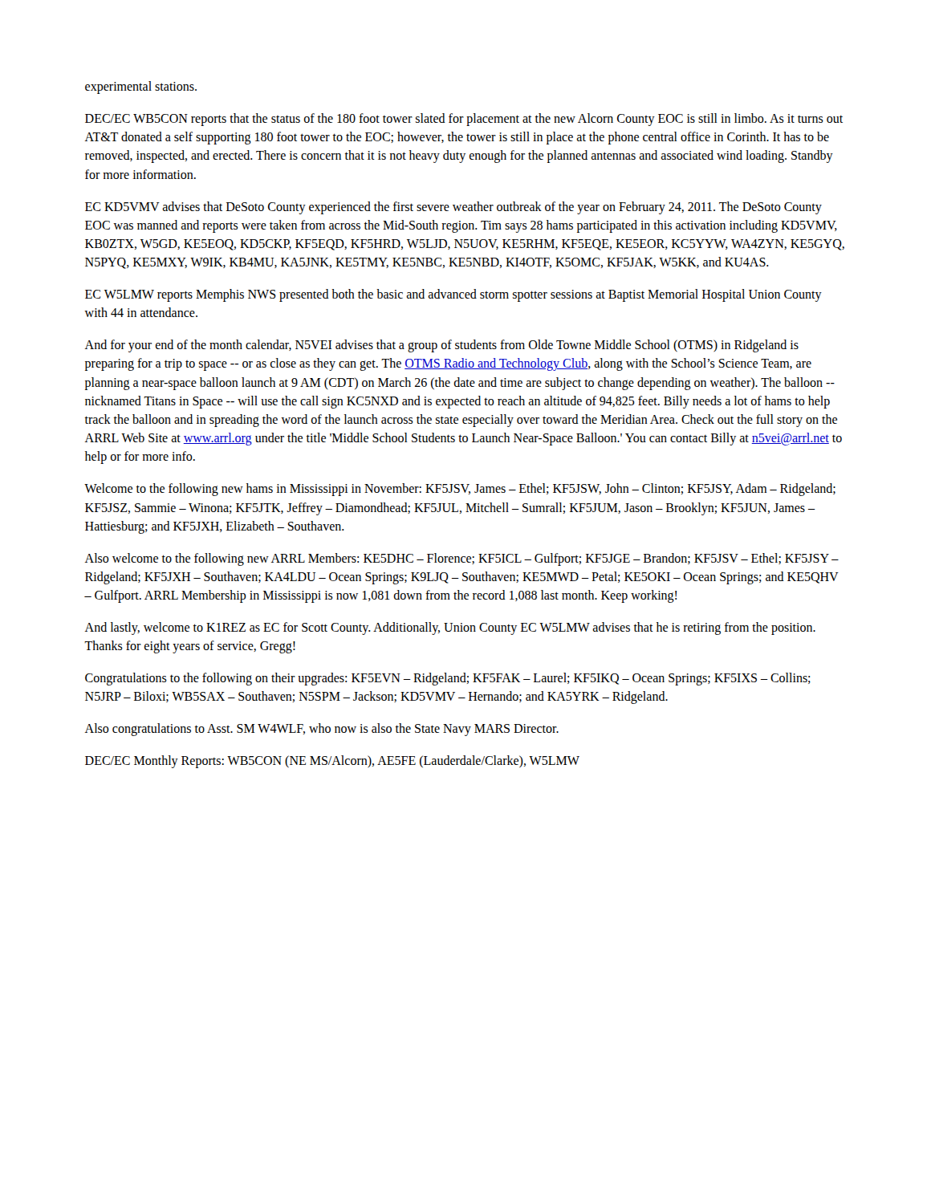experimental stations.
DEC/EC WB5CON reports that the status of the 180 foot tower slated for placement at the new Alcorn County EOC is still in limbo. As it turns out AT&T donated a self supporting 180 foot tower to the EOC; however, the tower is still in place at the phone central office in Corinth. It has to be removed, inspected, and erected. There is concern that it is not heavy duty enough for the planned antennas and associated wind loading. Standby for more information.
EC KD5VMV advises that DeSoto County experienced the first severe weather outbreak of the year on February 24, 2011. The DeSoto County EOC was manned and reports were taken from across the Mid-South region. Tim says 28 hams participated in this activation including KD5VMV, KB0ZTX, W5GD, KE5EOQ, KD5CKP, KF5EQD, KF5HRD, W5LJD, N5UOV, KE5RHM, KF5EQE, KE5EOR, KC5YYW, WA4ZYN, KE5GYQ, N5PYQ, KE5MXY, W9IK, KB4MU, KA5JNK, KE5TMY, KE5NBC, KE5NBD, KI4OTF, K5OMC, KF5JAK, W5KK, and KU4AS.
EC W5LMW reports Memphis NWS presented both the basic and advanced storm spotter sessions at Baptist Memorial Hospital Union County with 44 in attendance.
And for your end of the month calendar, N5VEI advises that a group of students from Olde Towne Middle School (OTMS) in Ridgeland is preparing for a trip to space -- or as close as they can get. The OTMS Radio and Technology Club, along with the School’s Science Team, are planning a near-space balloon launch at 9 AM (CDT) on March 26 (the date and time are subject to change depending on weather). The balloon -- nicknamed Titans in Space -- will use the call sign KC5NXD and is expected to reach an altitude of 94,825 feet. Billy needs a lot of hams to help track the balloon and in spreading the word of the launch across the state especially over toward the Meridian Area. Check out the full story on the ARRL Web Site at www.arrl.org under the title 'Middle School Students to Launch Near-Space Balloon.' You can contact Billy at n5vei@arrl.net to help or for more info.
Welcome to the following new hams in Mississippi in November: KF5JSV, James – Ethel; KF5JSW, John – Clinton; KF5JSY, Adam – Ridgeland; KF5JSZ, Sammie – Winona; KF5JTK, Jeffrey – Diamondhead; KF5JUL, Mitchell – Sumrall; KF5JUM, Jason – Brooklyn; KF5JUN, James – Hattiesburg; and KF5JXH, Elizabeth – Southaven.
Also welcome to the following new ARRL Members: KE5DHC – Florence; KF5ICL – Gulfport; KF5JGE – Brandon; KF5JSV – Ethel; KF5JSY – Ridgeland; KF5JXH – Southaven; KA4LDU – Ocean Springs; K9LJQ – Southaven; KE5MWD – Petal; KE5OKI – Ocean Springs; and KE5QHV – Gulfport. ARRL Membership in Mississippi is now 1,081 down from the record 1,088 last month. Keep working!
And lastly, welcome to K1REZ as EC for Scott County. Additionally, Union County EC W5LMW advises that he is retiring from the position. Thanks for eight years of service, Gregg!
Congratulations to the following on their upgrades: KF5EVN – Ridgeland; KF5FAK – Laurel; KF5IKQ – Ocean Springs; KF5IXS – Collins; N5JRP – Biloxi; WB5SAX – Southaven; N5SPM – Jackson; KD5VMV – Hernando; and KA5YRK – Ridgeland.
Also congratulations to Asst. SM W4WLF, who now is also the State Navy MARS Director.
DEC/EC Monthly Reports: WB5CON (NE MS/Alcorn), AE5FE (Lauderdale/Clarke), W5LMW